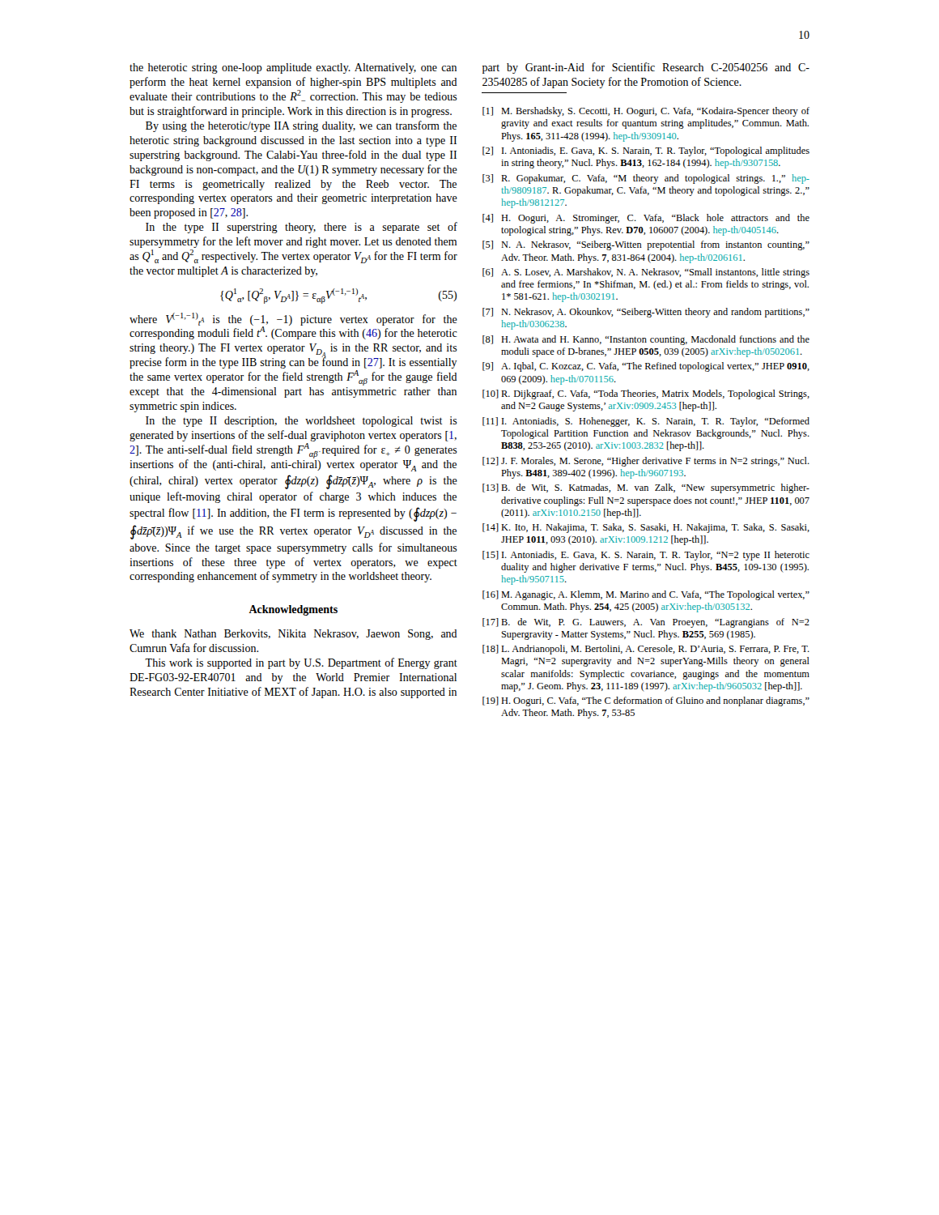10
the heterotic string one-loop amplitude exactly. Alternatively, one can perform the heat kernel expansion of higher-spin BPS multiplets and evaluate their contributions to the R2− correction. This may be tedious but is straightforward in principle. Work in this direction is in progress.
By using the heterotic/type IIA string duality, we can transform the heterotic string background discussed in the last section into a type II superstring background. The Calabi-Yau three-fold in the dual type II background is non-compact, and the U(1) R symmetry necessary for the FI terms is geometrically realized by the Reeb vector. The corresponding vertex operators and their geometric interpretation have been proposed in [27, 28].
In the type II superstring theory, there is a separate set of supersymmetry for the left mover and right mover. Let us denoted them as Q1α and Q2α respectively. The vertex operator VDA for the FI term for the vector multiplet A is characterized by,
{Q1α, [Q2β, VDA]} = εαβV(−1,−1)tA, (55)
where V(−1,−1)tA is the (−1, −1) picture vertex operator for the corresponding moduli field tA. (Compare this with (46) for the heterotic string theory.) The FI vertex operator VDA is in the RR sector, and its precise form in the type IIB string can be found in [27]. It is essentially the same vertex operator for the field strength FAαβ for the gauge field except that the 4-dimensional part has antisymmetric rather than symmetric spin indices.
In the type II description, the worldsheet topological twist is generated by insertions of the self-dual graviphoton vertex operators [1, 2]. The anti-self-dual field strength FAα̇β̇ required for ε+ ≠ 0 generates insertions of the (anti-chiral, anti-chiral) vertex operator ΨA and the (chiral, chiral) vertex operator ∮dzρ(z) ∮dz̄ρ̄(z̄)ΨA, where ρ is the unique left-moving chiral operator of charge 3 which induces the spectral flow [11]. In addition, the FI term is represented by (∮dzρ(z) − ∮dz̄ρ̄(z̄))ΨA if we use the RR vertex operator VDA discussed in the above. Since the target space supersymmetry calls for simultaneous insertions of these three type of vertex operators, we expect corresponding enhancement of symmetry in the worldsheet theory.
Acknowledgments
We thank Nathan Berkovits, Nikita Nekrasov, Jaewon Song, and Cumrun Vafa for discussion.
This work is supported in part by U.S. Department of Energy grant DE-FG03-92-ER40701 and by the World Premier International Research Center Initiative of MEXT of Japan. H.O. is also supported in part by Grant-in-Aid for Scientific Research C-20540256 and C-23540285 of Japan Society for the Promotion of Science.
[1] M. Bershadsky, S. Cecotti, H. Ooguri, C. Vafa, “Kodaira-Spencer theory of gravity and exact results for quantum string amplitudes,” Commun. Math. Phys. 165, 311-428 (1994). hep-th/9309140.
[2] I. Antoniadis, E. Gava, K. S. Narain, T. R. Taylor, “Topological amplitudes in string theory,” Nucl. Phys. B413, 162-184 (1994). hep-th/9307158.
[3] R. Gopakumar, C. Vafa, “M theory and topological strings. 1.,” hep-th/9809187. R. Gopakumar, C. Vafa, “M theory and topological strings. 2.,” hep-th/9812127.
[4] H. Ooguri, A. Strominger, C. Vafa, “Black hole attractors and the topological string,” Phys. Rev. D70, 106007 (2004). hep-th/0405146.
[5] N. A. Nekrasov, “Seiberg-Witten prepotential from instanton counting,” Adv. Theor. Math. Phys. 7, 831-864 (2004). hep-th/0206161.
[6] A. S. Losev, A. Marshakov, N. A. Nekrasov, “Small instantons, little strings and free fermions,” In *Shifman, M. (ed.) et al.: From fields to strings, vol. 1* 581-621. hep-th/0302191.
[7] N. Nekrasov, A. Okounkov, “Seiberg-Witten theory and random partitions,” hep-th/0306238.
[8] H. Awata and H. Kanno, “Instanton counting, Macdonald functions and the moduli space of D-branes,” JHEP 0505, 039 (2005) arXiv:hep-th/0502061.
[9] A. Iqbal, C. Kozcaz, C. Vafa, “The Refined topological vertex,” JHEP 0910, 069 (2009). hep-th/0701156.
[10] R. Dijkgraaf, C. Vafa, “Toda Theories, Matrix Models, Topological Strings, and N=2 Gauge Systems,’ arXiv:0909.2453 [hep-th]].
[11] I. Antoniadis, S. Hohenegger, K. S. Narain, T. R. Taylor, “Deformed Topological Partition Function and Nekrasov Backgrounds,” Nucl. Phys. B838, 253-265 (2010). arXiv:1003.2832 [hep-th]].
[12] J. F. Morales, M. Serone, “Higher derivative F terms in N=2 strings,” Nucl. Phys. B481, 389-402 (1996). hep-th/9607193.
[13] B. de Wit, S. Katmadas, M. van Zalk, “New supersymmetric higher-derivative couplings: Full N=2 superspace does not count!,” JHEP 1101, 007 (2011). arXiv:1010.2150 [hep-th]].
[14] K. Ito, H. Nakajima, T. Saka, S. Sasaki, H. Nakajima, T. Saka, S. Sasaki, JHEP 1011, 093 (2010). arXiv:1009.1212 [hep-th]].
[15] I. Antoniadis, E. Gava, K. S. Narain, T. R. Taylor, “N=2 type II heterotic duality and higher derivative F terms,” Nucl. Phys. B455, 109-130 (1995). hep-th/9507115.
[16] M. Aganagic, A. Klemm, M. Marino and C. Vafa, “The Topological vertex,” Commun. Math. Phys. 254, 425 (2005) arXiv:hep-th/0305132.
[17] B. de Wit, P. G. Lauwers, A. Van Proeyen, “Lagrangians of N=2 Supergravity - Matter Systems,” Nucl. Phys. B255, 569 (1985).
[18] L. Andrianopoli, M. Bertolini, A. Ceresole, R. D’Auria, S. Ferrara, P. Fre, T. Magri, “N=2 supergravity and N=2 superYang-Mills theory on general scalar manifolds: Symplectic covariance, gaugings and the momentum map,” J. Geom. Phys. 23, 111-189 (1997). arXiv:hep-th/9605032 [hep-th]].
[19] H. Ooguri, C. Vafa, “The C deformation of Gluino and nonplanar diagrams,” Adv. Theor. Math. Phys. 7, 53-85